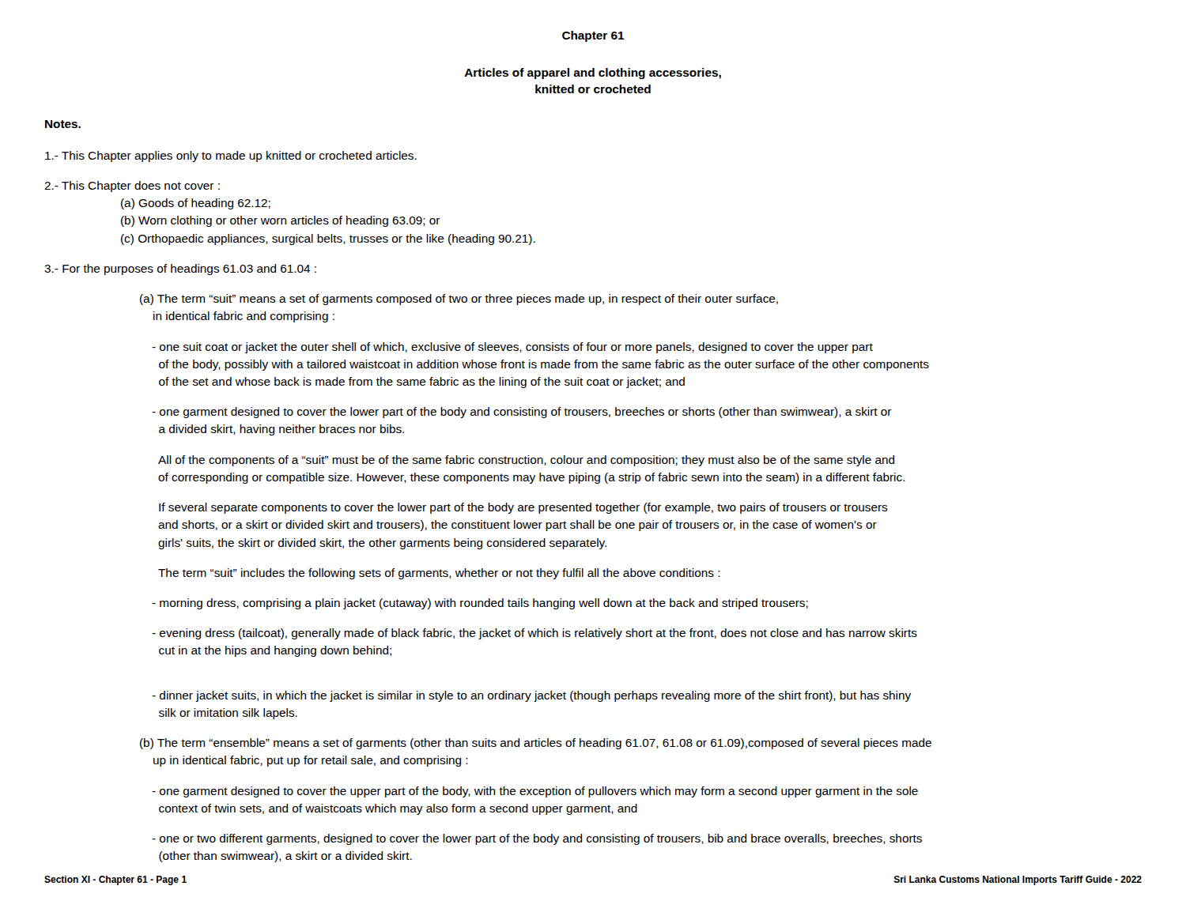Chapter 61
Articles of apparel and clothing accessories,
knitted or crocheted
Notes.
1.- This Chapter applies only to made up knitted or crocheted articles.
2.- This Chapter does not cover :
(a) Goods of heading 62.12;
(b) Worn clothing or other worn articles of heading 63.09; or
(c) Orthopaedic appliances, surgical belts, trusses or the like (heading 90.21).
3.- For the purposes of headings 61.03 and 61.04 :
(a) The term “suit” means a set of garments composed of two or three pieces made up, in respect of their outer surface,
in identical fabric and comprising :
- one suit coat or jacket the outer shell of which, exclusive of sleeves, consists of four or more panels, designed to cover the upper part
of the body, possibly with a tailored waistcoat in addition whose front is made from the same fabric as the outer surface of the other components
of the set and whose back is made from the same fabric as the lining of the suit coat or jacket; and
- one garment designed to cover the lower part of the body and consisting of trousers, breeches or shorts (other than swimwear), a skirt or
a divided skirt, having neither braces nor bibs.
All of the components of a “suit” must be of the same fabric construction, colour and composition; they must also be of the same style and
of corresponding or compatible size. However, these components may have piping (a strip of fabric sewn into the seam) in a different fabric.
If several separate components to cover the lower part of the body are presented together (for example, two pairs of trousers or trousers
and shorts, or a skirt or divided skirt and trousers), the constituent lower part shall be one pair of trousers or, in the case of women's or
girls' suits, the skirt or divided skirt, the other garments being considered separately.
The term “suit” includes the following sets of garments, whether or not they fulfil all the above conditions :
- morning dress, comprising a plain jacket (cutaway) with rounded tails hanging well down at the back and striped trousers;
- evening dress (tailcoat), generally made of black fabric, the jacket of which is relatively short at the front, does not close and has narrow skirts
cut in at the hips and hanging down behind;
- dinner jacket suits, in which the jacket is similar in style to an ordinary jacket (though perhaps revealing more of the shirt front), but has shiny
silk or imitation silk lapels.
(b) The term “ensemble” means a set of garments (other than suits and articles of heading 61.07, 61.08 or 61.09),composed of several pieces made
up in identical fabric, put up for retail sale, and comprising :
- one garment designed to cover the upper part of the body, with the exception of pullovers which may form a second upper garment in the sole
context of twin sets, and of waistcoats which may also form a second upper garment, and
- one or two different garments, designed to cover the lower part of the body and consisting of trousers, bib and brace overalls, breeches, shorts
(other than swimwear), a skirt or a divided skirt.
Section XI - Chapter 61 - Page 1 Sri Lanka Customs National Imports Tariff Guide - 2022